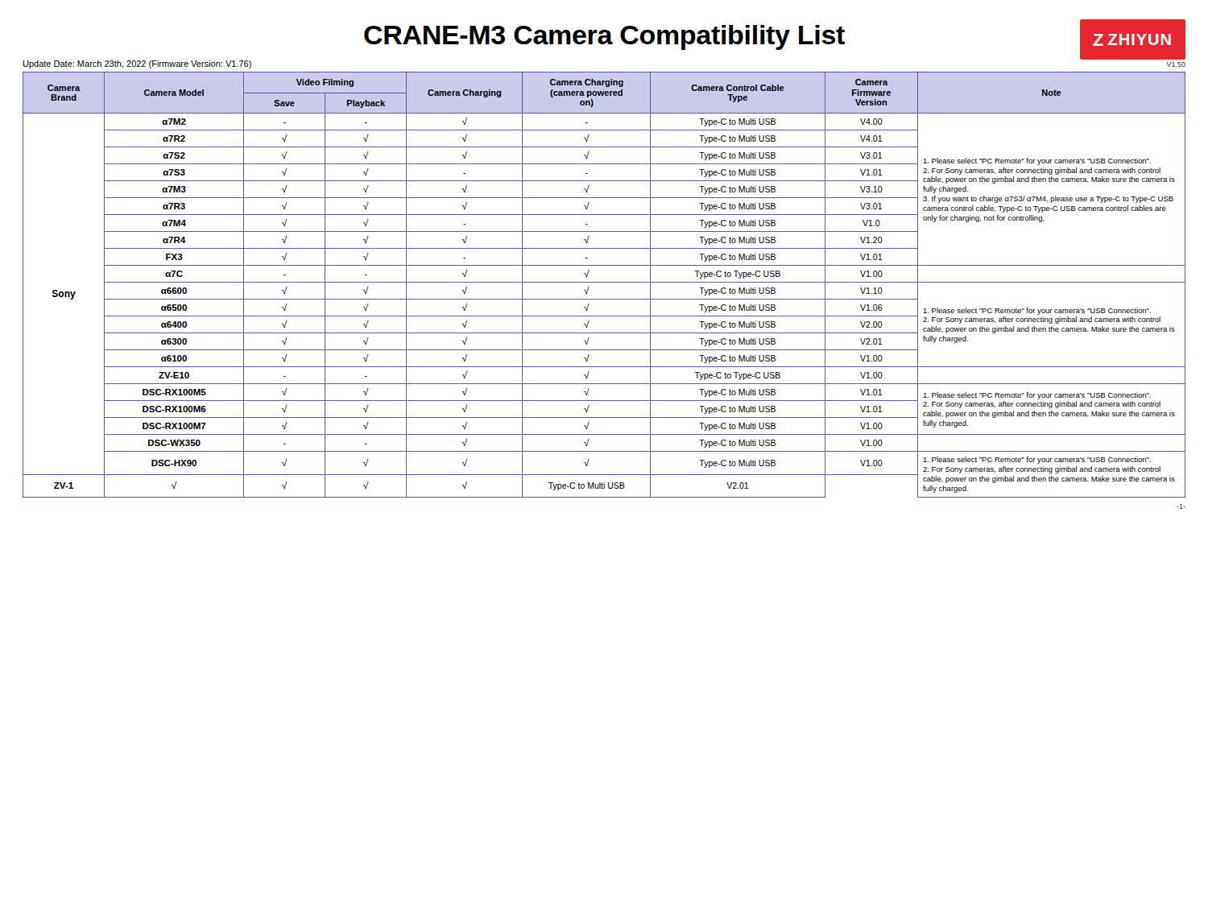CRANE-M3 Camera Compatibility List
ZZHIYUN
Update Date: March 23th, 2022 (Firmware Version: V1.76)
V1.50
| Camera Brand | Camera Model | Video Filming | Camera Charging | Camera Charging (camera powered on) | Camera Control Cable Type | Camera Firmware Version | Note |
| --- | --- | --- | --- | --- | --- | --- | --- |
| Save | Playback |
| Sony | α7M2 | - | - | √ | - | Type-C to Multi USB | V4.00 | 1. Please select "PC Remote" for your camera's "USB Connection". 2. For Sony cameras, after connecting gimbal and camera with control cable, power on the gimbal and then the camera. Make sure the camera is fully charged. 3. If you want to charge α7S3/ α7M4, please use a Type-C to Type-C USB camera control cable. Type-C to Type-C USB camera control cables are only for charging, not for controlling. |
| α7R2 | √ | √ | √ | √ | Type-C to Multi USB | V4.01 |
| α7S2 | √ | √ | √ | √ | Type-C to Multi USB | V3.01 |
| α7S3 | √ | √ | - | - | Type-C to Multi USB | V1.01 |
| α7M3 | √ | √ | √ | √ | Type-C to Multi USB | V3.10 |
| α7R3 | √ | √ | √ | √ | Type-C to Multi USB | V3.01 |
| α7M4 | √ | √ | - | - | Type-C to Multi USB | V1.0 |
| α7R4 | √ | √ | √ | √ | Type-C to Multi USB | V1.20 |
| FX3 | √ | √ | - | - | Type-C to Multi USB | V1.01 |
| α7C | - | - | √ | √ | Type-C to Type-C USB | V1.00 | |
| α6600 | √ | √ | √ | √ | Type-C to Multi USB | V1.10 | 1. Please select "PC Remote" for your camera's "USB Connection". 2. For Sony cameras, after connecting gimbal and camera with control cable, power on the gimbal and then the camera. Make sure the camera is fully charged. |
| α6500 | √ | √ | √ | √ | Type-C to Multi USB | V1.06 |
| α6400 | √ | √ | √ | √ | Type-C to Multi USB | V2.00 |
| α6300 | √ | √ | √ | √ | Type-C to Multi USB | V2.01 |
| α6100 | √ | √ | √ | √ | Type-C to Multi USB | V1.00 |
| ZV-E10 | - | - | √ | √ | Type-C to Type-C USB | V1.00 | |
| DSC-RX100M5 | √ | √ | √ | √ | Type-C to Multi USB | V1.01 | 1. Please select "PC Remote" for your camera's "USB Connection". 2. For Sony cameras, after connecting gimbal and camera with control cable, power on the gimbal and then the camera. Make sure the camera is fully charged. |
| DSC-RX100M6 | √ | √ | √ | √ | Type-C to Multi USB | V1.01 |
| DSC-RX100M7 | √ | √ | √ | √ | Type-C to Multi USB | V1.00 |
| DSC-WX350 | - | - | √ | √ | Type-C to Multi USB | V1.00 | |
| DSC-HX90 | √ | √ | √ | √ | Type-C to Multi USB | V1.00 | 1. Please select "PC Remote" for your camera's "USB Connection". 2. For Sony cameras, after connecting gimbal and camera with control cable, power on the gimbal and then the camera. Make sure the camera is fully charged. |
| ZV-1 | √ | √ | √ | √ | Type-C to Multi USB | V2.01 |
-1-